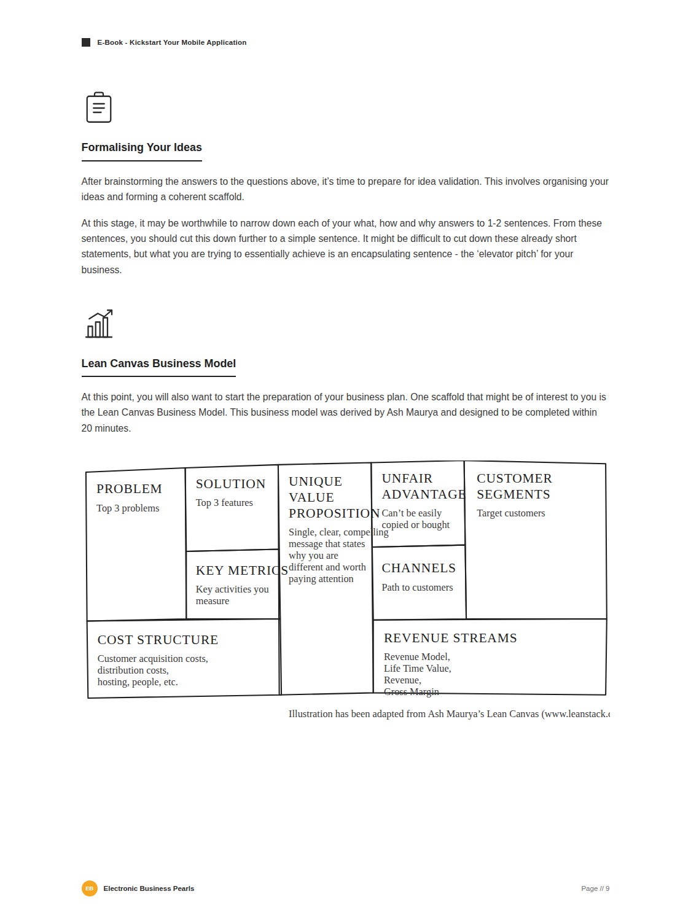E-Book - Kickstart Your Mobile Application
Formalising Your Ideas
After brainstorming the answers to the questions above, it’s time to prepare for idea validation. This involves organising your ideas and forming a coherent scaffold.
At this stage, it may be worthwhile to narrow down each of your what, how and why answers to 1-2 sentences. From these sentences, you should cut this down further to a simple sentence. It might be difficult to cut down these already short statements, but what you are trying to essentially achieve is an encapsulating sentence - the ‘elevator pitch’ for your business.
Lean Canvas Business Model
At this point, you will also want to start the preparation of your business plan. One scaffold that might be of interest to you is the Lean Canvas Business Model. This business model was derived by Ash Maurya and designed to be completed within 20 minutes.
Lean Canvas Business Model diagram A hand-drawn style Lean Canvas with nine blocks: Problem, Solution, Key Metrics, Unique Value Proposition, Unfair Advantage, Channels, Customer Segments, Cost Structure and Revenue Streams. PROBLEM Top 3 problems SOLUTION Top 3 features KEY METRICS Key activities you measure UNIQUE VALUE PROPOSITION Single, clear, compelling message that states why you are different and worth paying attention UNFAIR ADVANTAGE Can’t be easily copied or bought CHANNELS Path to customers CUSTOMER SEGMENTS Target customers COST STRUCTURE Customer acquisition costs, distribution costs, hosting, people, etc. REVENUE STREAMS Revenue Model, Life Time Value, Revenue, Gross Margin Illustration has been adapted from Ash Maurya’s Lean Canvas (www.leanstack.com)
EB Electronic Business Pearls
Page // 9